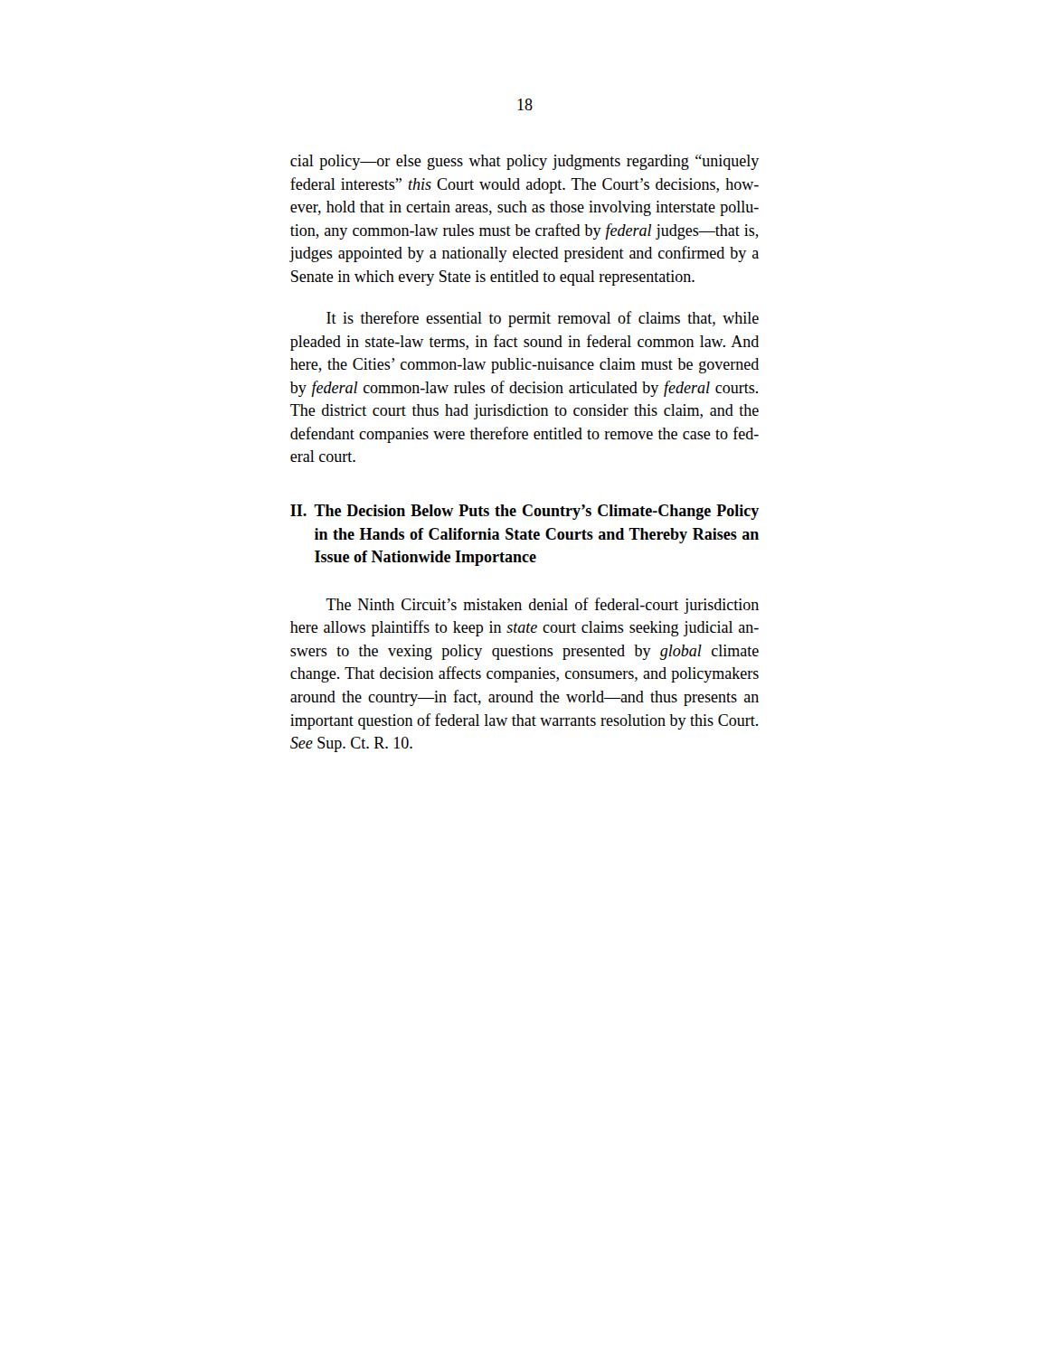18
cial policy—or else guess what policy judgments regarding “uniquely federal interests” this Court would adopt. The Court’s decisions, however, hold that in certain areas, such as those involving interstate pollution, any common-law rules must be crafted by federal judges—that is, judges appointed by a nationally elected president and confirmed by a Senate in which every State is entitled to equal representation.
It is therefore essential to permit removal of claims that, while pleaded in state-law terms, in fact sound in federal common law. And here, the Cities’ common-law public-nuisance claim must be governed by federal common-law rules of decision articulated by federal courts. The district court thus had jurisdiction to consider this claim, and the defendant companies were therefore entitled to remove the case to federal court.
II. The Decision Below Puts the Country’s Climate-Change Policy in the Hands of California State Courts and Thereby Raises an Issue of Nationwide Importance
The Ninth Circuit’s mistaken denial of federal-court jurisdiction here allows plaintiffs to keep in state court claims seeking judicial answers to the vexing policy questions presented by global climate change. That decision affects companies, consumers, and policymakers around the country—in fact, around the world—and thus presents an important question of federal law that warrants resolution by this Court. See Sup. Ct. R. 10.